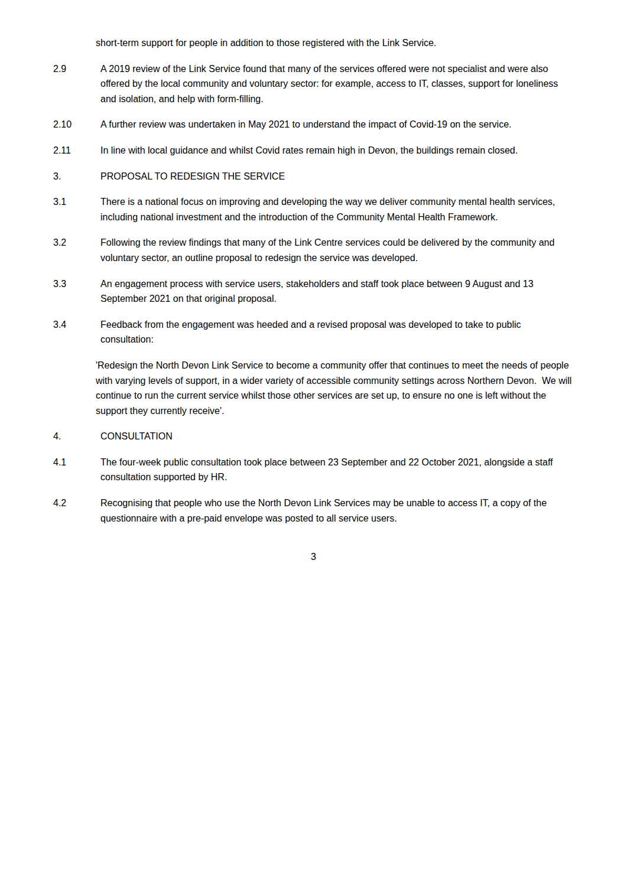short-term support for people in addition to those registered with the Link Service.
2.9
A 2019 review of the Link Service found that many of the services offered were not specialist and were also offered by the local community and voluntary sector: for example, access to IT, classes, support for loneliness and isolation, and help with form-filling.
2.10
A further review was undertaken in May 2021 to understand the impact of Covid-19 on the service.
2.11
In line with local guidance and whilst Covid rates remain high in Devon, the buildings remain closed.
3.
PROPOSAL TO REDESIGN THE SERVICE
3.1
There is a national focus on improving and developing the way we deliver community mental health services, including national investment and the introduction of the Community Mental Health Framework.
3.2
Following the review findings that many of the Link Centre services could be delivered by the community and voluntary sector, an outline proposal to redesign the service was developed.
3.3
An engagement process with service users, stakeholders and staff took place between 9 August and 13 September 2021 on that original proposal.
3.4
Feedback from the engagement was heeded and a revised proposal was developed to take to public consultation:
'Redesign the North Devon Link Service to become a community offer that continues to meet the needs of people with varying levels of support, in a wider variety of accessible community settings across Northern Devon. We will continue to run the current service whilst those other services are set up, to ensure no one is left without the support they currently receive'.
4.
CONSULTATION
4.1
The four-week public consultation took place between 23 September and 22 October 2021, alongside a staff consultation supported by HR.
4.2
Recognising that people who use the North Devon Link Services may be unable to access IT, a copy of the questionnaire with a pre-paid envelope was posted to all service users.
3